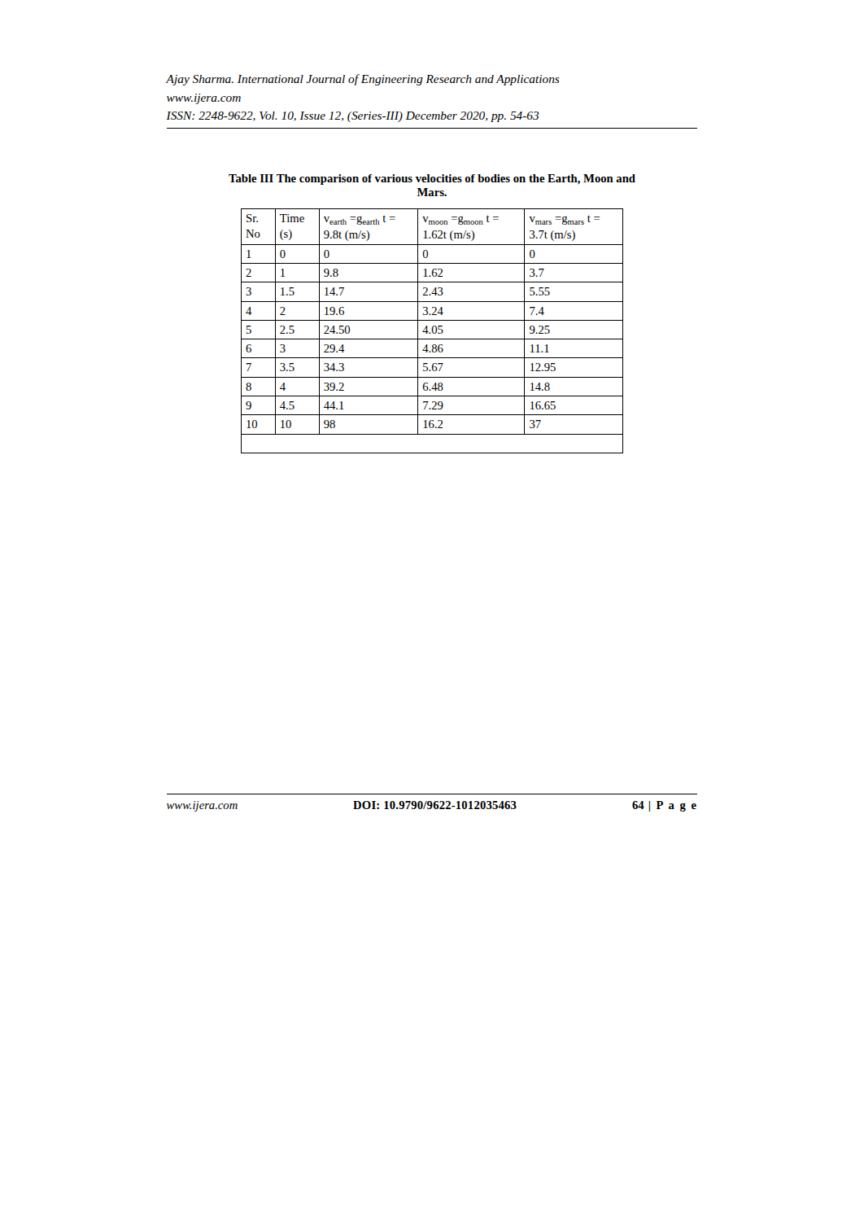Ajay Sharma. International Journal of Engineering Research and Applications
www.ijera.com
ISSN: 2248-9622, Vol. 10, Issue 12, (Series-III) December 2020, pp. 54-63
Table III The comparison of various velocities of bodies on the Earth, Moon and Mars.
| Sr. No | Time (s) | v earth =g earth t = 9.8t (m/s) | v moon =g moon t = 1.62t (m/s) | v mars =g mars t = 3.7t (m/s) |
| --- | --- | --- | --- | --- |
| 1 | 0 | 0 | 0 | 0 |
| 2 | 1 | 9.8 | 1.62 | 3.7 |
| 3 | 1.5 | 14.7 | 2.43 | 5.55 |
| 4 | 2 | 19.6 | 3.24 | 7.4 |
| 5 | 2.5 | 24.50 | 4.05 | 9.25 |
| 6 | 3 | 29.4 | 4.86 | 11.1 |
| 7 | 3.5 | 34.3 | 5.67 | 12.95 |
| 8 | 4 | 39.2 | 6.48 | 14.8 |
| 9 | 4.5 | 44.1 | 7.29 | 16.65 |
| 10 | 10 | 98 | 16.2 | 37 |
www.ijera.com
DOI: 10.9790/9622-1012035463
64 | P a g e